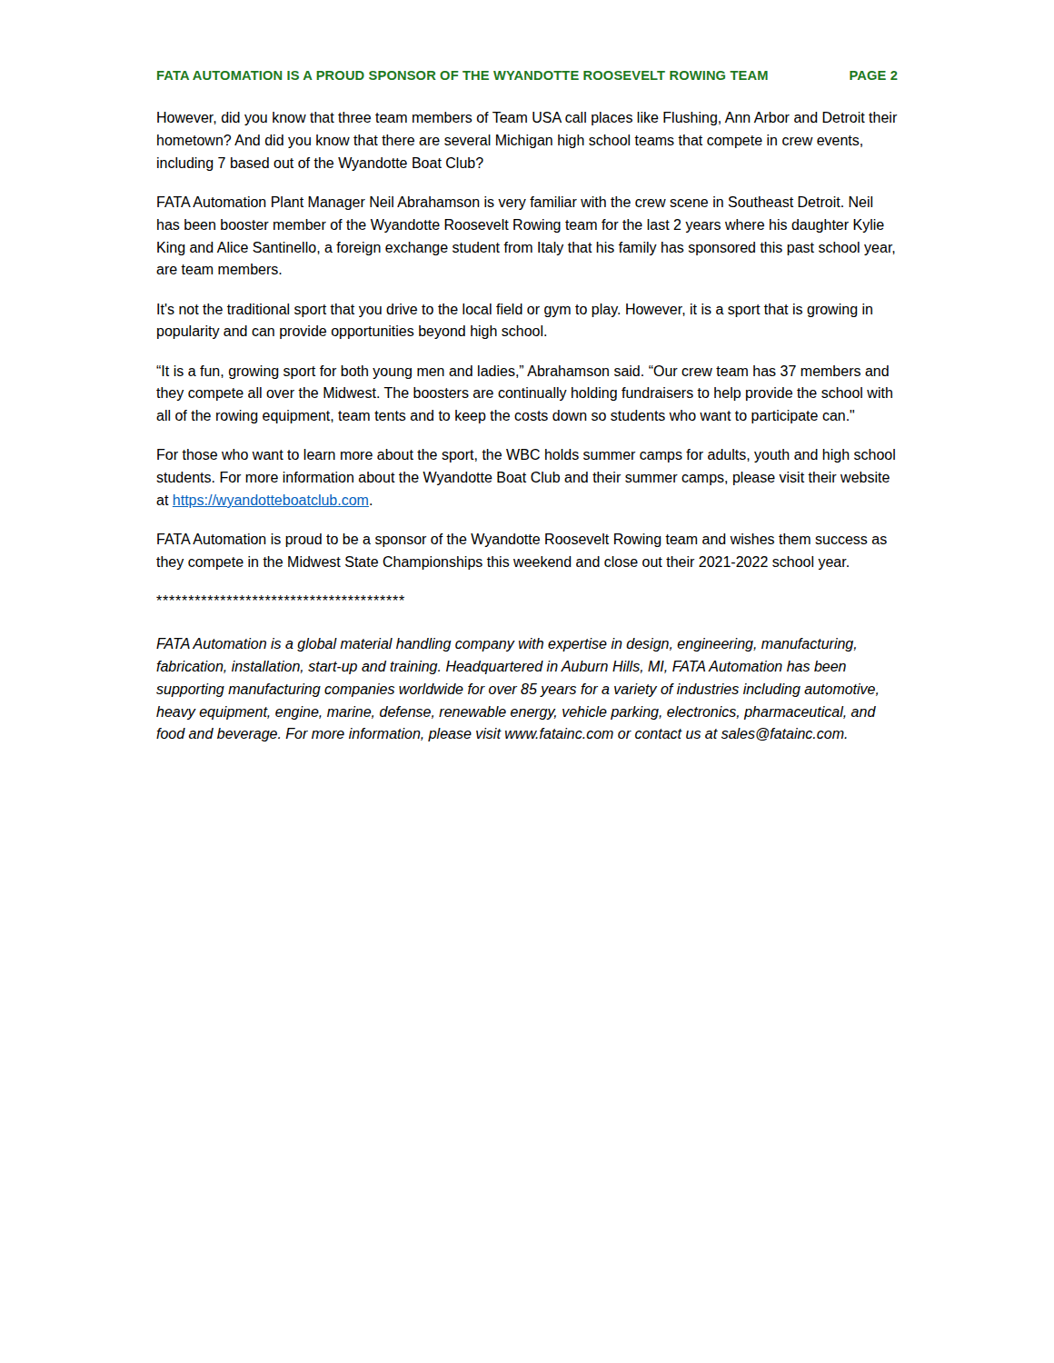FATA Automation is a proud sponsor of the Wyandotte Roosevelt Rowing Team Page 2
However, did you know that three team members of Team USA call places like Flushing, Ann Arbor and Detroit their hometown? And did you know that there are several Michigan high school teams that compete in crew events, including 7 based out of the Wyandotte Boat Club?
FATA Automation Plant Manager Neil Abrahamson is very familiar with the crew scene in Southeast Detroit. Neil has been booster member of the Wyandotte Roosevelt Rowing team for the last 2 years where his daughter Kylie King and Alice Santinello, a foreign exchange student from Italy that his family has sponsored this past school year, are team members.
It's not the traditional sport that you drive to the local field or gym to play. However, it is a sport that is growing in popularity and can provide opportunities beyond high school.
“It is a fun, growing sport for both young men and ladies,” Abrahamson said. “Our crew team has 37 members and they compete all over the Midwest. The boosters are continually holding fundraisers to help provide the school with all of the rowing equipment, team tents and to keep the costs down so students who want to participate can."
For those who want to learn more about the sport, the WBC holds summer camps for adults, youth and high school students. For more information about the Wyandotte Boat Club and their summer camps, please visit their website at https://wyandotteboatclub.com.
FATA Automation is proud to be a sponsor of the Wyandotte Roosevelt Rowing team and wishes them success as they compete in the Midwest State Championships this weekend and close out their 2021-2022 school year.
***************************************
FATA Automation is a global material handling company with expertise in design, engineering, manufacturing, fabrication, installation, start-up and training. Headquartered in Auburn Hills, MI, FATA Automation has been supporting manufacturing companies worldwide for over 85 years for a variety of industries including automotive, heavy equipment, engine, marine, defense, renewable energy, vehicle parking, electronics, pharmaceutical, and food and beverage. For more information, please visit www.fatainc.com or contact us at sales@fatainc.com.